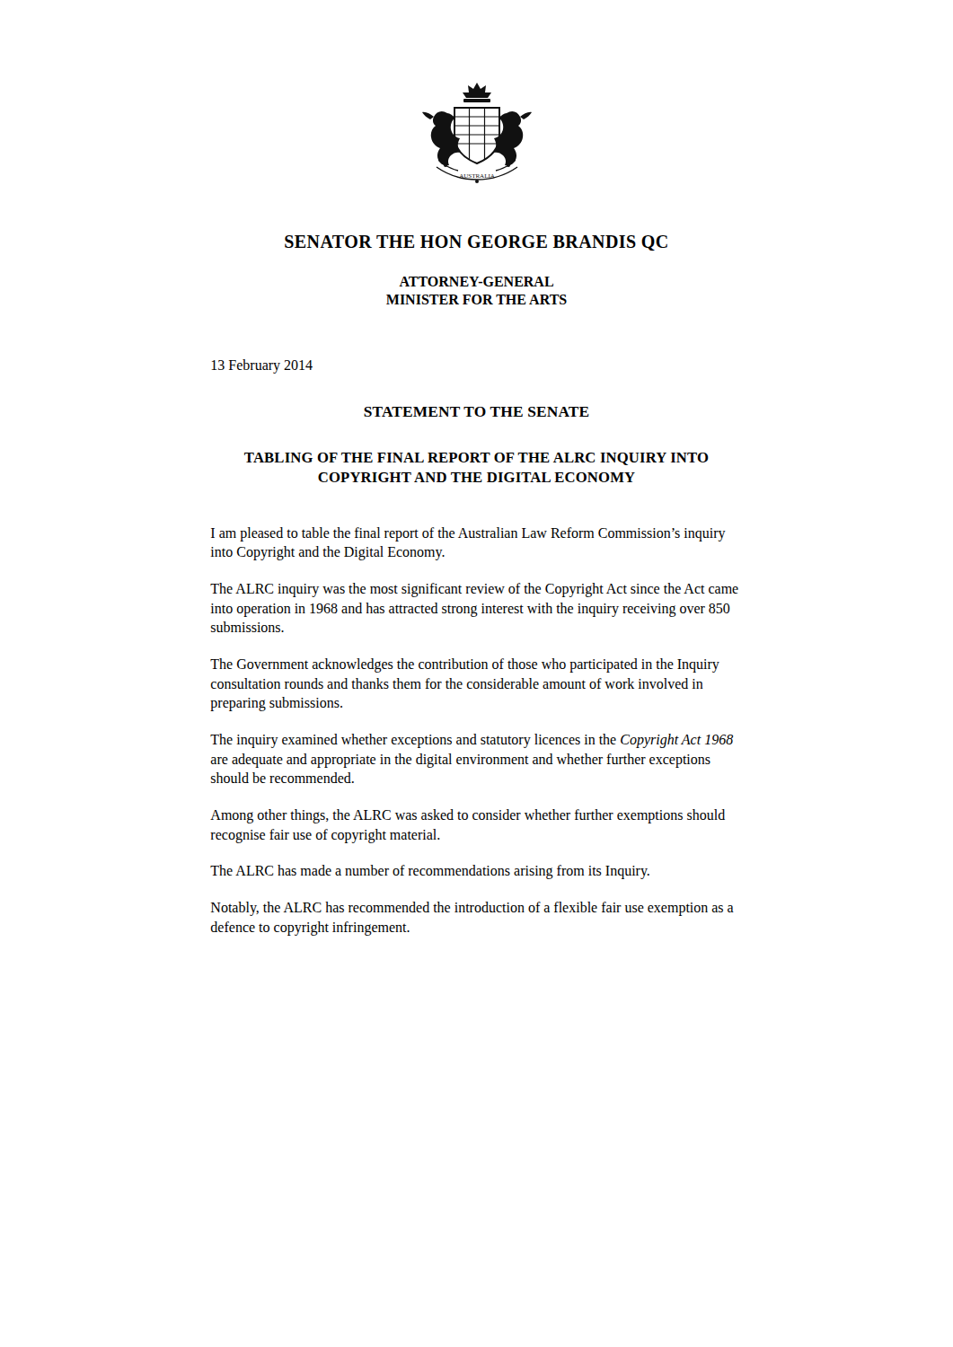AUSTRALIA
Senator the Hon George Brandis QC
Attorney-General Minister for the Arts
13 February 2014
Statement to the Senate
Tabling of the Final Report of the ALRC Inquiry into Copyright and the Digital Economy
I am pleased to table the final report of the Australian Law Reform Commission’s inquiry into Copyright and the Digital Economy.
The ALRC inquiry was the most significant review of the Copyright Act since the Act came into operation in 1968 and has attracted strong interest with the inquiry receiving over 850 submissions.
The Government acknowledges the contribution of those who participated in the Inquiry consultation rounds and thanks them for the considerable amount of work involved in preparing submissions.
The inquiry examined whether exceptions and statutory licences in the Copyright Act 1968 are adequate and appropriate in the digital environment and whether further exceptions should be recommended.
Among other things, the ALRC was asked to consider whether further exemptions should recognise fair use of copyright material.
The ALRC has made a number of recommendations arising from its Inquiry.
Notably, the ALRC has recommended the introduction of a flexible fair use exemption as a defence to copyright infringement.